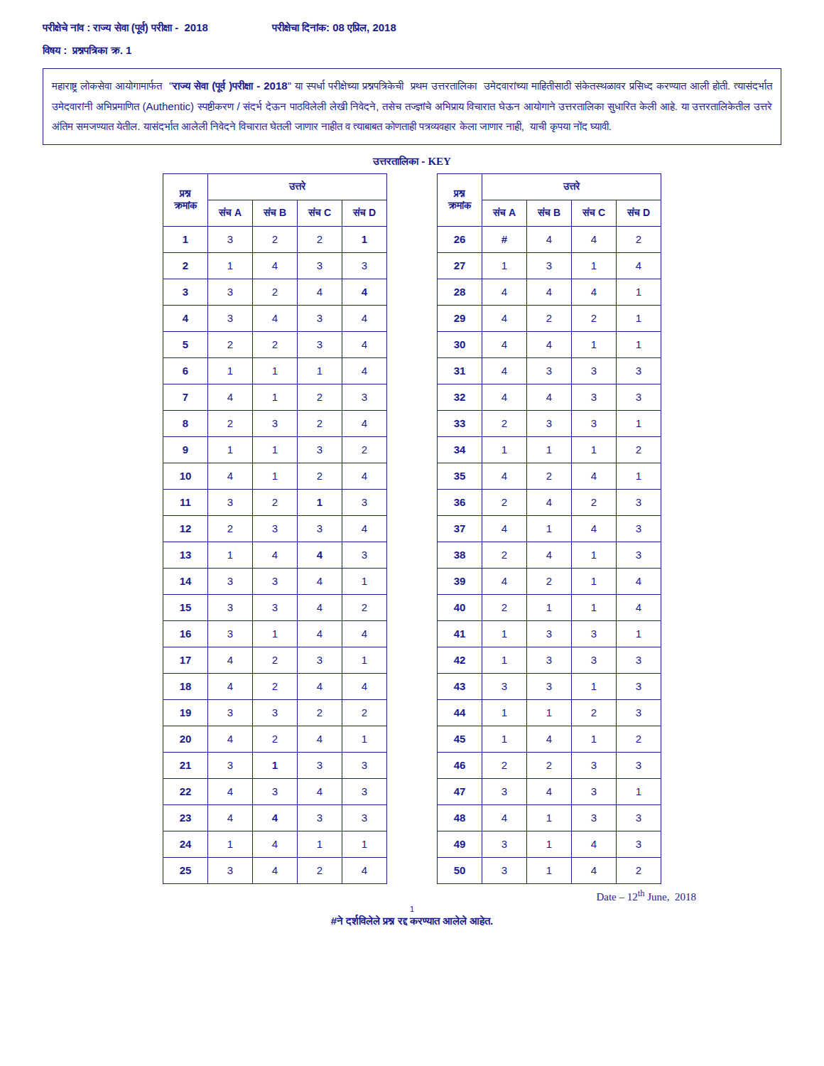परीक्षेचे नांव : राज्य सेवा (पूर्व) परीक्षा - 2018 परीक्षेचा दिनांक: 08 एप्रिल, 2018
विषय : प्रश्नपत्रिका क्र. 1
महाराष्ट्र लोकसेवा आयोगामार्फत "राज्य सेवा (पूर्व )परीक्षा - 2018" या स्पर्धा परीक्षेच्या प्रश्नपत्रिकेची प्रथम उत्तरतालिका उमेदवारांच्या माहितीसाठी संकेतस्थळावर प्रसिध्द करण्यात आली होती. त्यासंदर्भात उमेदवारांनी अभिप्रमाणित (Authentic) स्पष्टीकरण / संदर्भ देऊन पाठविलेली लेखी निवेदने, तसेच तज्ज्ञांचे अभिप्राय विचारात घेऊन आयोगाने उत्तरतालिका सुधारित केली आहे. या उत्तरतालिकेतील उत्तरे अंतिम समजण्यात येतील. यासंदर्भात आलेली निवेदने विचारात घेतली जाणार नाहीत व त्याबाबत कोणताही पत्रव्यवहार केला जाणार नाही, याची कृपया नोंद घ्यावी.
उत्तरतालिका - KEY
| प्रश्न क्रमांक | उत्तरे |
| --- | --- |
| संच A | संच B | संच C | संच D |
| 1 | 3 | 2 | 2 | 1 |
| 2 | 1 | 4 | 3 | 3 |
| 3 | 3 | 2 | 4 | 4 |
| 4 | 3 | 4 | 3 | 4 |
| 5 | 2 | 2 | 3 | 4 |
| 6 | 1 | 1 | 1 | 4 |
| 7 | 4 | 1 | 2 | 3 |
| 8 | 2 | 3 | 2 | 4 |
| 9 | 1 | 1 | 3 | 2 |
| 10 | 4 | 1 | 2 | 4 |
| 11 | 3 | 2 | 1 | 3 |
| 12 | 2 | 3 | 3 | 4 |
| 13 | 1 | 4 | 4 | 3 |
| 14 | 3 | 3 | 4 | 1 |
| 15 | 3 | 3 | 4 | 2 |
| 16 | 3 | 1 | 4 | 4 |
| 17 | 4 | 2 | 3 | 1 |
| 18 | 4 | 2 | 4 | 4 |
| 19 | 3 | 3 | 2 | 2 |
| 20 | 4 | 2 | 4 | 1 |
| 21 | 3 | 1 | 3 | 3 |
| 22 | 4 | 3 | 4 | 3 |
| 23 | 4 | 4 | 3 | 3 |
| 24 | 1 | 4 | 1 | 1 |
| 25 | 3 | 4 | 2 | 4 |
| प्रश्न क्रमांक | उत्तरे |
| --- | --- |
| संच A | संच B | संच C | संच D |
| 26 | # | 4 | 4 | 2 |
| 27 | 1 | 3 | 1 | 4 |
| 28 | 4 | 4 | 4 | 1 |
| 29 | 4 | 2 | 2 | 1 |
| 30 | 4 | 4 | 1 | 1 |
| 31 | 4 | 3 | 3 | 3 |
| 32 | 4 | 4 | 3 | 3 |
| 33 | 2 | 3 | 3 | 1 |
| 34 | 1 | 1 | 1 | 2 |
| 35 | 4 | 2 | 4 | 1 |
| 36 | 2 | 4 | 2 | 3 |
| 37 | 4 | 1 | 4 | 3 |
| 38 | 2 | 4 | 1 | 3 |
| 39 | 4 | 2 | 1 | 4 |
| 40 | 2 | 1 | 1 | 4 |
| 41 | 1 | 3 | 3 | 1 |
| 42 | 1 | 3 | 3 | 3 |
| 43 | 3 | 3 | 1 | 3 |
| 44 | 1 | 1 | 2 | 3 |
| 45 | 1 | 4 | 1 | 2 |
| 46 | 2 | 2 | 3 | 3 |
| 47 | 3 | 4 | 3 | 1 |
| 48 | 4 | 1 | 3 | 3 |
| 49 | 3 | 1 | 4 | 3 |
| 50 | 3 | 1 | 4 | 2 |
Date – 12th June, 2018
1
#ने दर्शविलेले प्रश्न रद्द करण्यात आलेले आहेत.